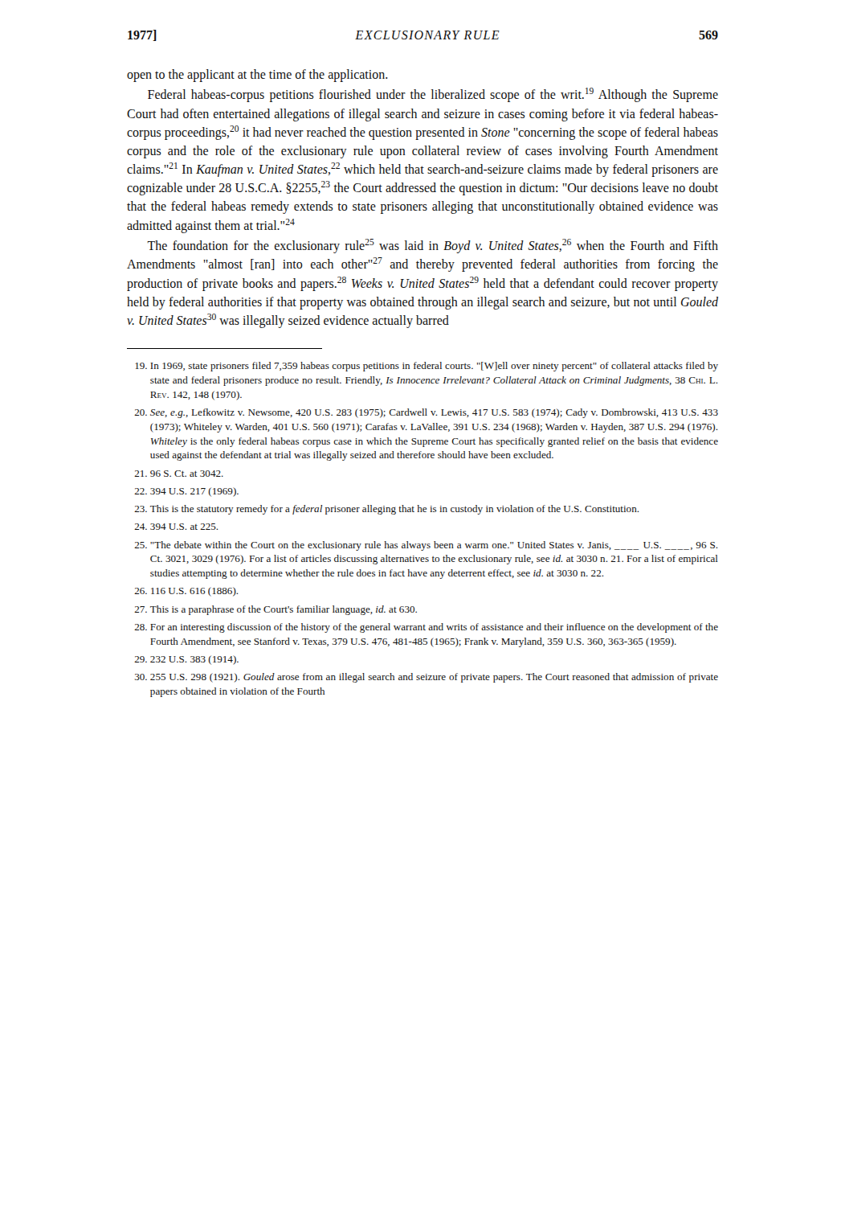1977] Exclusionary Rule 569
open to the applicant at the time of the application.
Federal habeas-corpus petitions flourished under the liberalized scope of the writ.19 Although the Supreme Court had often entertained allegations of illegal search and seizure in cases coming before it via federal habeas-corpus proceedings,20 it had never reached the question presented in Stone "concerning the scope of federal habeas corpus and the role of the exclusionary rule upon collateral review of cases involving Fourth Amendment claims."21 In Kaufman v. United States,22 which held that search-and-seizure claims made by federal prisoners are cognizable under 28 U.S.C.A. §2255,23 the Court addressed the question in dictum: "Our decisions leave no doubt that the federal habeas remedy extends to state prisoners alleging that unconstitutionally obtained evidence was admitted against them at trial."24
The foundation for the exclusionary rule25 was laid in Boyd v. United States,26 when the Fourth and Fifth Amendments "almost [ran] into each other"27 and thereby prevented federal authorities from forcing the production of private books and papers.28 Weeks v. United States29 held that a defendant could recover property held by federal authorities if that property was obtained through an illegal search and seizure, but not until Gouled v. United States30 was illegally seized evidence actually barred
In 1969, state prisoners filed 7,359 habeas corpus petitions in federal courts. "[W]ell over ninety percent" of collateral attacks filed by state and federal prisoners produce no result. Friendly, Is Innocence Irrelevant? Collateral Attack on Criminal Judgments, 38 Chi. L. Rev. 142, 148 (1970).
See, e.g., Lefkowitz v. Newsome, 420 U.S. 283 (1975); Cardwell v. Lewis, 417 U.S. 583 (1974); Cady v. Dombrowski, 413 U.S. 433 (1973); Whiteley v. Warden, 401 U.S. 560 (1971); Carafas v. LaVallee, 391 U.S. 234 (1968); Warden v. Hayden, 387 U.S. 294 (1976). Whiteley is the only federal habeas corpus case in which the Supreme Court has specifically granted relief on the basis that evidence used against the defendant at trial was illegally seized and therefore should have been excluded.
96 S. Ct. at 3042.
394 U.S. 217 (1969).
This is the statutory remedy for a federal prisoner alleging that he is in custody in violation of the U.S. Constitution.
394 U.S. at 225.
"The debate within the Court on the exclusionary rule has always been a warm one." United States v. Janis, ____ U.S. ____, 96 S. Ct. 3021, 3029 (1976). For a list of articles discussing alternatives to the exclusionary rule, see id. at 3030 n. 21. For a list of empirical studies attempting to determine whether the rule does in fact have any deterrent effect, see id. at 3030 n. 22.
116 U.S. 616 (1886).
This is a paraphrase of the Court's familiar language, id. at 630.
For an interesting discussion of the history of the general warrant and writs of assistance and their influence on the development of the Fourth Amendment, see Stanford v. Texas, 379 U.S. 476, 481-485 (1965); Frank v. Maryland, 359 U.S. 360, 363-365 (1959).
232 U.S. 383 (1914).
255 U.S. 298 (1921). Gouled arose from an illegal search and seizure of private papers. The Court reasoned that admission of private papers obtained in violation of the Fourth